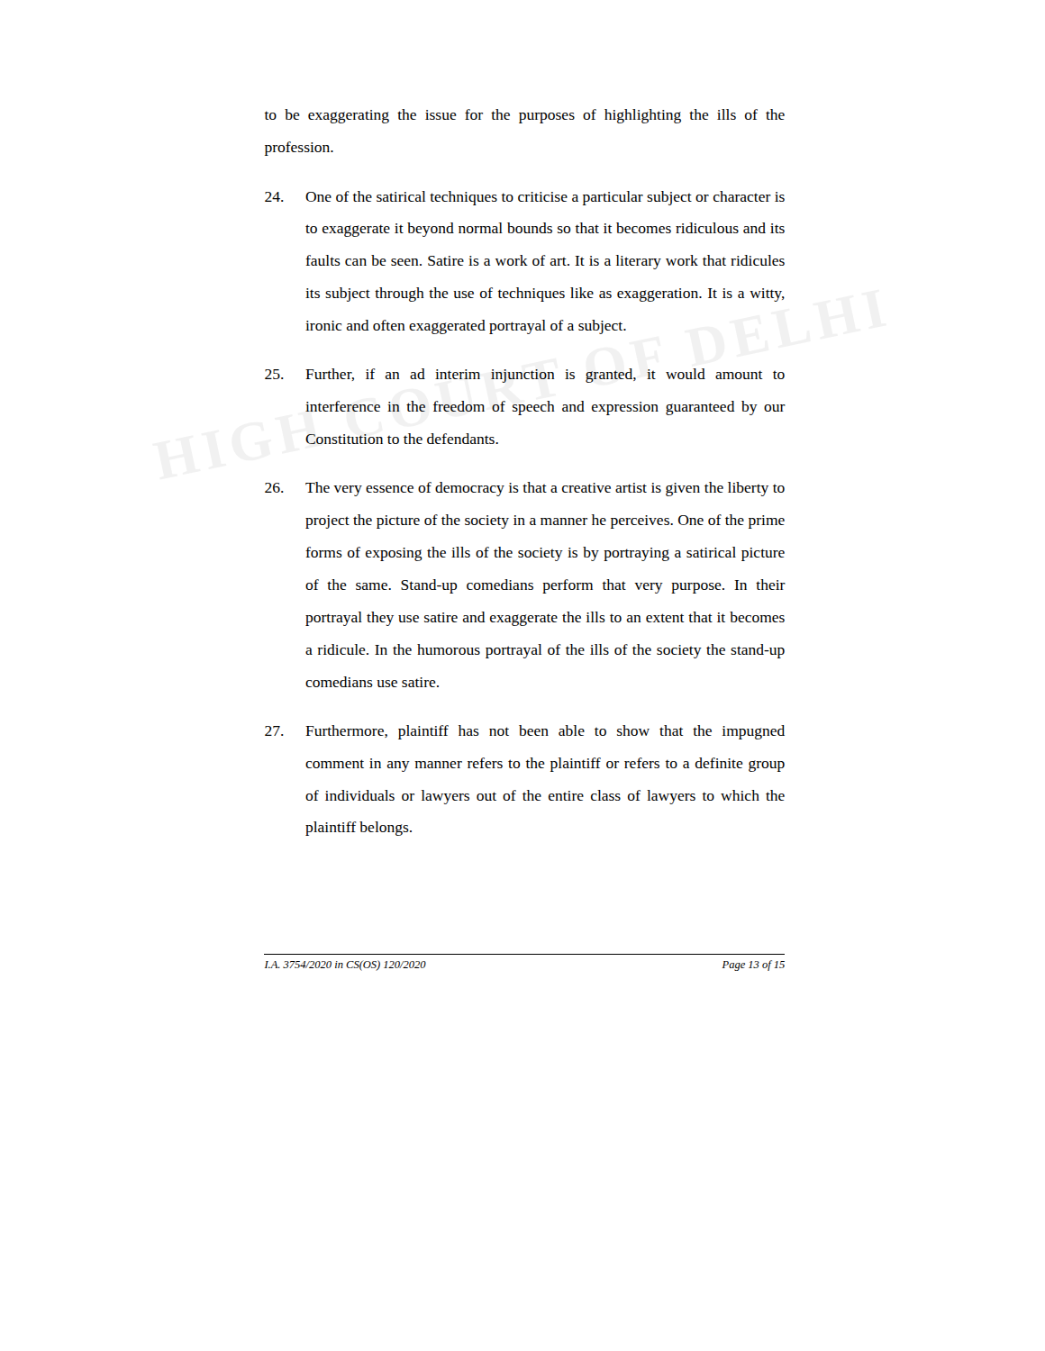HIGH COURT OF DELHI
to be exaggerating the issue for the purposes of highlighting the ills of the profession.
24.
One of the satirical techniques to criticise a particular subject or character is to exaggerate it beyond normal bounds so that it becomes ridiculous and its faults can be seen. Satire is a work of art. It is a literary work that ridicules its subject through the use of techniques like as exaggeration. It is a witty, ironic and often exaggerated portrayal of a subject.
25.
Further, if an ad interim injunction is granted, it would amount to interference in the freedom of speech and expression guaranteed by our Constitution to the defendants.
26.
The very essence of democracy is that a creative artist is given the liberty to project the picture of the society in a manner he perceives. One of the prime forms of exposing the ills of the society is by portraying a satirical picture of the same. Stand-up comedians perform that very purpose. In their portrayal they use satire and exaggerate the ills to an extent that it becomes a ridicule. In the humorous portrayal of the ills of the society the stand-up comedians use satire.
27.
Furthermore, plaintiff has not been able to show that the impugned comment in any manner refers to the plaintiff or refers to a definite group of individuals or lawyers out of the entire class of lawyers to which the plaintiff belongs.
I.A. 3754/2020 in CS(OS) 120/2020 Page 13 of 15